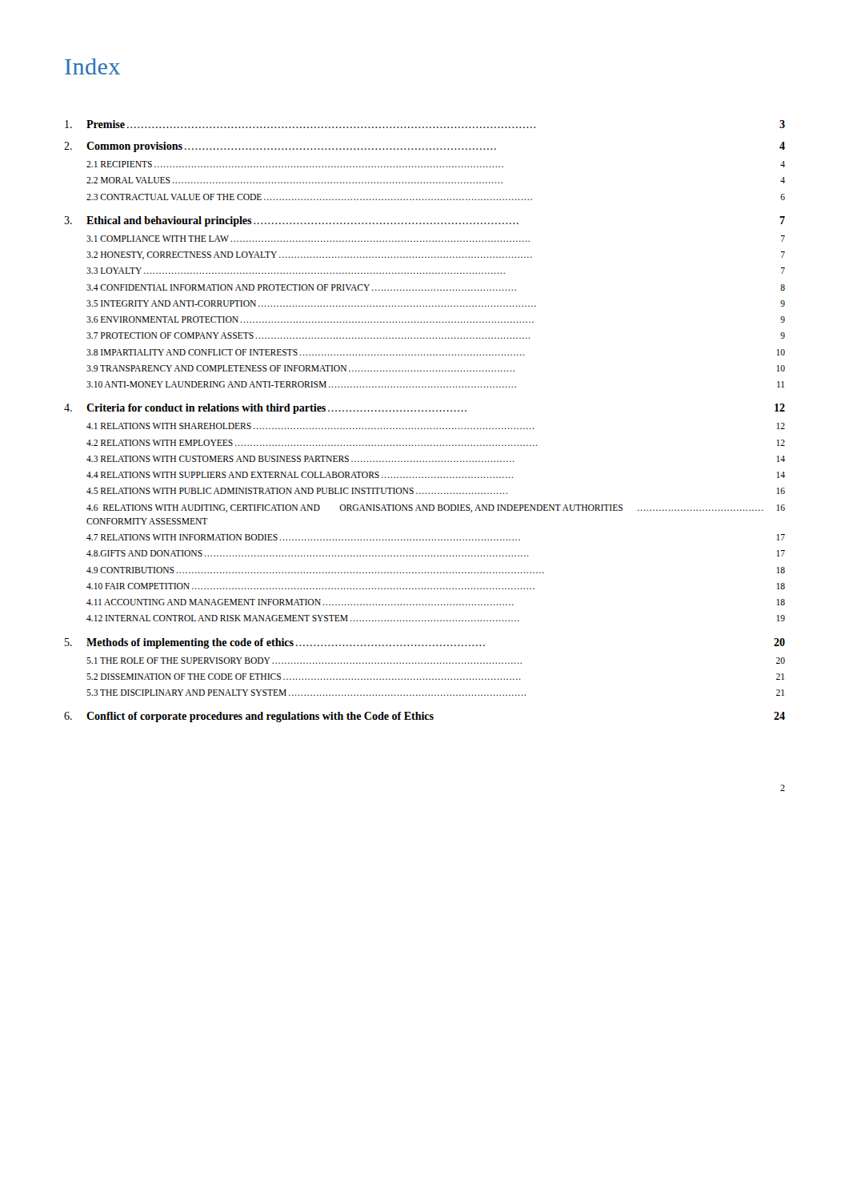Index
1. Premise .................................................................................................................. 3
2. Common provisions ....................................................................................... 4
2.1 RECIPIENTS ................................................................................................................. 4
2.2 MORAL VALUES ........................................................................................................... 4
2.3 CONTRACTUAL VALUE OF THE CODE ....................................................................................... 6
3. Ethical and behavioural principles .......................................................................... 7
3.1 COMPLIANCE WITH THE LAW ................................................................................................. 7
3.2 HONESTY, CORRECTNESS AND LOYALTY .................................................................................. 7
3.3 LOYALTY ..................................................................................................................... 7
3.4 CONFIDENTIAL INFORMATION AND PROTECTION OF PRIVACY ............................................... 8
3.5 INTEGRITY AND ANTI-CORRUPTION .......................................................................................... 9
3.6 ENVIRONMENTAL PROTECTION ............................................................................................... 9
3.7 PROTECTION OF COMPANY ASSETS ......................................................................................... 9
3.8 IMPARTIALITY AND CONFLICT OF INTERESTS ......................................................................... 10
3.9 TRANSPARENCY AND COMPLETENESS OF INFORMATION ...................................................... 10
3.10 ANTI-MONEY LAUNDERING AND ANTI-TERRORISM ............................................................. 11
4. Criteria for conduct in relations with third parties ....................................... 12
4.1 RELATIONS WITH SHAREHOLDERS ........................................................................................... 12
4.2 RELATIONS WITH EMPLOYEES .................................................................................................. 12
4.3 RELATIONS WITH CUSTOMERS AND BUSINESS PARTNERS ..................................................... 14
4.4 RELATIONS WITH SUPPLIERS AND EXTERNAL COLLABORATORS ........................................... 14
4.5 RELATIONS WITH PUBLIC ADMINISTRATION AND PUBLIC INSTITUTIONS .............................. 16
4.6 RELATIONS WITH AUDITING, CERTIFICATION AND CONFORMITY ASSESSMENT ORGANISATIONS AND BODIES, AND INDEPENDENT AUTHORITIES ......................................... 16
4.7 RELATIONS WITH INFORMATION BODIES .............................................................................. 17
4.8.GIFTS AND DONATIONS ......................................................................................................... 17
4.9 CONTRIBUTIONS ....................................................................................................................... 18
4.10 FAIR COMPETITION ............................................................................................................... 18
4.11 ACCOUNTING AND MANAGEMENT INFORMATION .............................................................. 18
4.12 INTERNAL CONTROL AND RISK MANAGEMENT SYSTEM ....................................................... 19
5. Methods of implementing the code of ethics ..................................................... 20
5.1 THE ROLE OF THE SUPERVISORY BODY ................................................................................. 20
5.2 DISSEMINATION OF THE CODE OF ETHICS ............................................................................. 21
5.3 THE DISCIPLINARY AND PENALTY SYSTEM ............................................................................. 21
6. Conflict of corporate procedures and regulations with the Code of Ethics 24
2